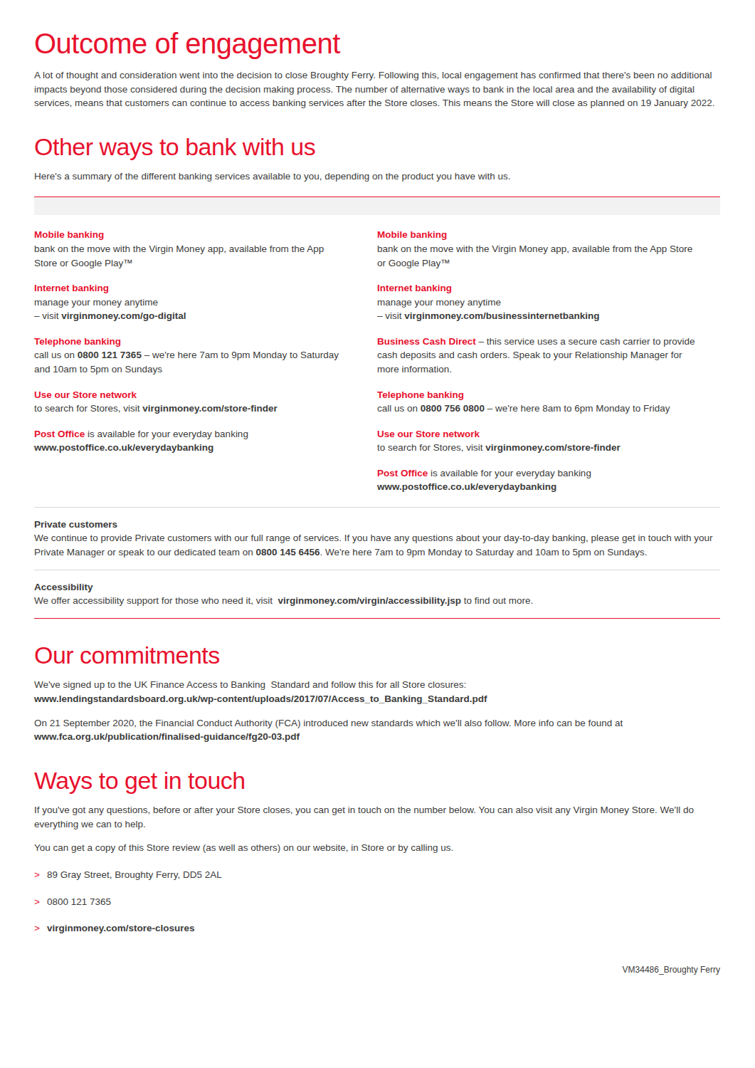Outcome of engagement
A lot of thought and consideration went into the decision to close Broughty Ferry. Following this, local engagement has confirmed that there's been no additional impacts beyond those considered during the decision making process. The number of alternative ways to bank in the local area and the availability of digital services, means that customers can continue to access banking services after the Store closes. This means the Store will close as planned on 19 January 2022.
Other ways to bank with us
Here's a summary of the different banking services available to you, depending on the product you have with us.
| Mobile banking bank on the move with the Virgin Money app, available from the App Store or Google Play™ Internet banking manage your money anytime – visit virginmoney.com/go-digital Telephone banking call us on 0800 121 7365 – we're here 7am to 9pm Monday to Saturday and 10am to 5pm on Sundays Use our Store network to search for Stores, visit virginmoney.com/store-finder Post Office is available for your everyday banking www.postoffice.co.uk/everydaybanking | Mobile banking bank on the move with the Virgin Money app, available from the App Store or Google Play™ Internet banking manage your money anytime – visit virginmoney.com/businessinternetbanking Business Cash Direct – this service uses a secure cash carrier to provide cash deposits and cash orders. Speak to your Relationship Manager for more information. Telephone banking call us on 0800 756 0800 – we're here 8am to 6pm Monday to Friday Use our Store network to search for Stores, visit virginmoney.com/store-finder Post Office is available for your everyday banking www.postoffice.co.uk/everydaybanking |
| Private customers We continue to provide Private customers with our full range of services. If you have any questions about your day-to-day banking, please get in touch with your Private Manager or speak to our dedicated team on 0800 145 6456 . We're here 7am to 9pm Monday to Saturday and 10am to 5pm on Sundays. |
| Accessibility We offer accessibility support for those who need it, visit virginmoney.com/virgin/accessibility.jsp to find out more. |
Our commitments
We've signed up to the UK Finance Access to Banking Standard and follow this for all Store closures:
www.lendingstandardsboard.org.uk/wp-content/uploads/2017/07/Access_to_Banking_Standard.pdf
On 21 September 2020, the Financial Conduct Authority (FCA) introduced new standards which we'll also follow. More info can be found at www.fca.org.uk/publication/finalised-guidance/fg20-03.pdf
Ways to get in touch
If you've got any questions, before or after your Store closes, you can get in touch on the number below. You can also visit any Virgin Money Store. We'll do everything we can to help.
You can get a copy of this Store review (as well as others) on our website, in Store or by calling us.
89 Gray Street, Broughty Ferry, DD5 2AL
0800 121 7365
virginmoney.com/store-closures
VM34486_Broughty Ferry